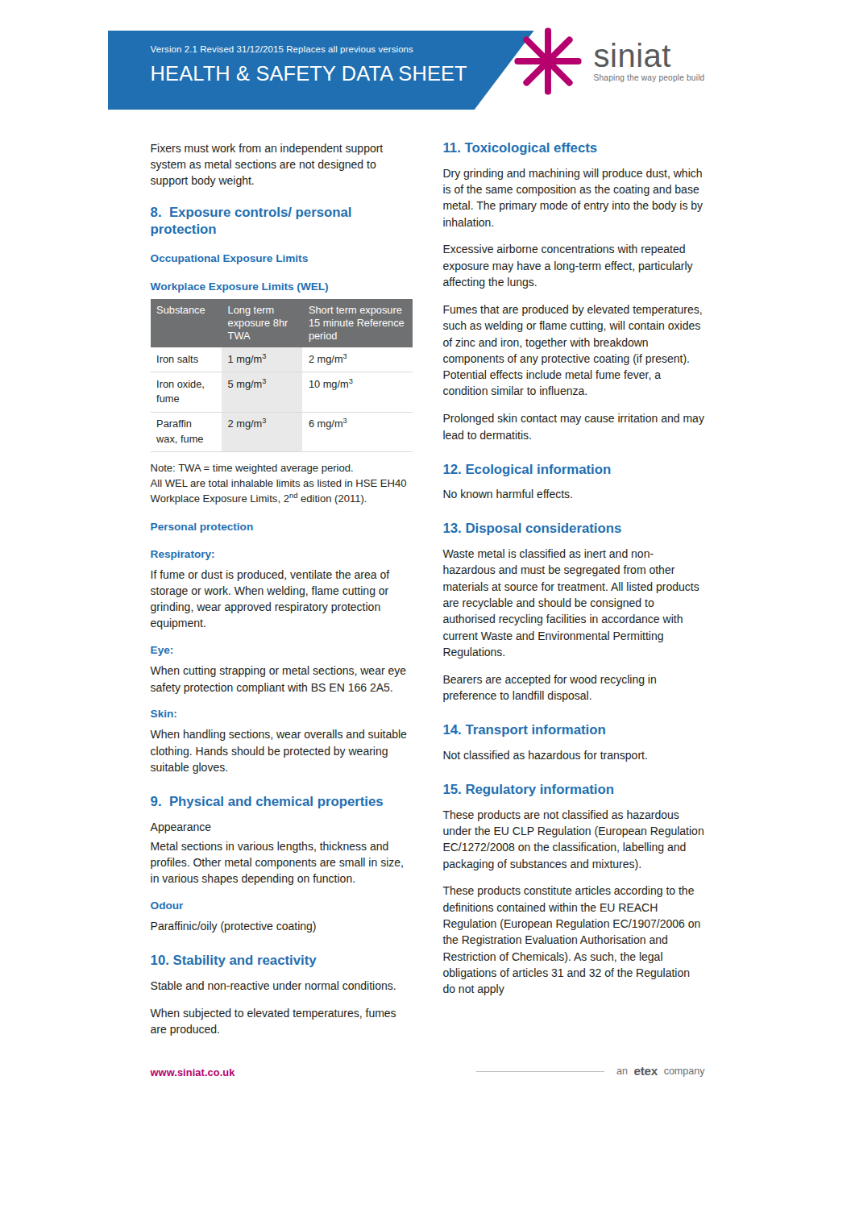Version 2.1 Revised 31/12/2015 Replaces all previous versions
Health & Safety Data Sheet
siniat
Shaping the way people build
Fixers must work from an independent support system as metal sections are not designed to support body weight.
8. Exposure controls/ personal protection
Occupational Exposure Limits
Workplace Exposure Limits (WEL)
| Substance | Long term exposure 8hr TWA | Short term exposure 15 minute Reference period |
| --- | --- | --- |
| Iron salts | 1 mg/m 3 | 2 mg/m 3 |
| Iron oxide, fume | 5 mg/m 3 | 10 mg/m 3 |
| Paraffin wax, fume | 2 mg/m 3 | 6 mg/m 3 |
Note: TWA = time weighted average period.
All WEL are total inhalable limits as listed in HSE EH40 Workplace Exposure Limits, 2nd edition (2011).
Personal protection
Respiratory:
If fume or dust is produced, ventilate the area of storage or work. When welding, flame cutting or grinding, wear approved respiratory protection equipment.
Eye:
When cutting strapping or metal sections, wear eye safety protection compliant with BS EN 166 2A5.
Skin:
When handling sections, wear overalls and suitable clothing. Hands should be protected by wearing suitable gloves.
9. Physical and chemical properties
Appearance
Metal sections in various lengths, thickness and profiles. Other metal components are small in size, in various shapes depending on function.
Odour
Paraffinic/oily (protective coating)
10. Stability and reactivity
Stable and non-reactive under normal conditions.
When subjected to elevated temperatures, fumes are produced.
11. Toxicological effects
Dry grinding and machining will produce dust, which is of the same composition as the coating and base metal. The primary mode of entry into the body is by inhalation.
Excessive airborne concentrations with repeated exposure may have a long-term effect, particularly affecting the lungs.
Fumes that are produced by elevated temperatures, such as welding or flame cutting, will contain oxides of zinc and iron, together with breakdown components of any protective coating (if present). Potential effects include metal fume fever, a condition similar to influenza.
Prolonged skin contact may cause irritation and may lead to dermatitis.
12. Ecological information
No known harmful effects.
13. Disposal considerations
Waste metal is classified as inert and non-hazardous and must be segregated from other materials at source for treatment. All listed products are recyclable and should be consigned to authorised recycling facilities in accordance with current Waste and Environmental Permitting Regulations.
Bearers are accepted for wood recycling in preference to landfill disposal.
14. Transport information
Not classified as hazardous for transport.
15. Regulatory information
These products are not classified as hazardous under the EU CLP Regulation (European Regulation EC/1272/2008 on the classification, labelling and packaging of substances and mixtures).
These products constitute articles according to the definitions contained within the EU REACH Regulation (European Regulation EC/1907/2006 on the Registration Evaluation Authorisation and Restriction of Chemicals). As such, the legal obligations of articles 31 and 32 of the Regulation do not apply
www.siniat.co.uk
an etex company